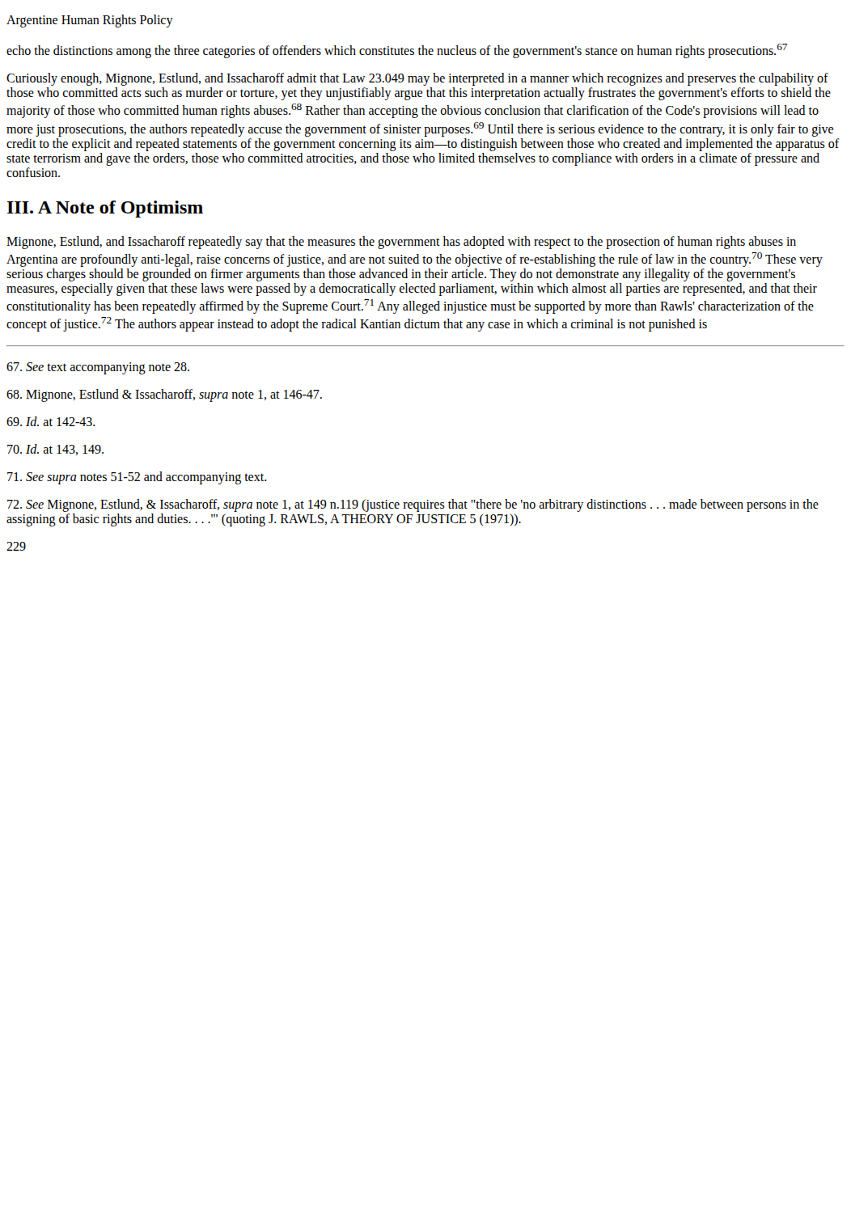Argentine Human Rights Policy
echo the distinctions among the three categories of offenders which constitutes the nucleus of the government's stance on human rights prosecutions.67
Curiously enough, Mignone, Estlund, and Issacharoff admit that Law 23.049 may be interpreted in a manner which recognizes and preserves the culpability of those who committed acts such as murder or torture, yet they unjustifiably argue that this interpretation actually frustrates the government's efforts to shield the majority of those who committed human rights abuses.68 Rather than accepting the obvious conclusion that clarification of the Code's provisions will lead to more just prosecutions, the authors repeatedly accuse the government of sinister purposes.69 Until there is serious evidence to the contrary, it is only fair to give credit to the explicit and repeated statements of the government concerning its aim—to distinguish between those who created and implemented the apparatus of state terrorism and gave the orders, those who committed atrocities, and those who limited themselves to compliance with orders in a climate of pressure and confusion.
III. A Note of Optimism
Mignone, Estlund, and Issacharoff repeatedly say that the measures the government has adopted with respect to the prosection of human rights abuses in Argentina are profoundly anti-legal, raise concerns of justice, and are not suited to the objective of re-establishing the rule of law in the country.70 These very serious charges should be grounded on firmer arguments than those advanced in their article. They do not demonstrate any illegality of the government's measures, especially given that these laws were passed by a democratically elected parliament, within which almost all parties are represented, and that their constitutionality has been repeatedly affirmed by the Supreme Court.71 Any alleged injustice must be supported by more than Rawls' characterization of the concept of justice.72 The authors appear instead to adopt the radical Kantian dictum that any case in which a criminal is not punished is
67. See text accompanying note 28.
68. Mignone, Estlund & Issacharoff, supra note 1, at 146-47.
69. Id. at 142-43.
70. Id. at 143, 149.
71. See supra notes 51-52 and accompanying text.
72. See Mignone, Estlund, & Issacharoff, supra note 1, at 149 n.119 (justice requires that "there be 'no arbitrary distinctions . . . made between persons in the assigning of basic rights and duties. . . .'" (quoting J. RAWLS, A THEORY OF JUSTICE 5 (1971)).
229